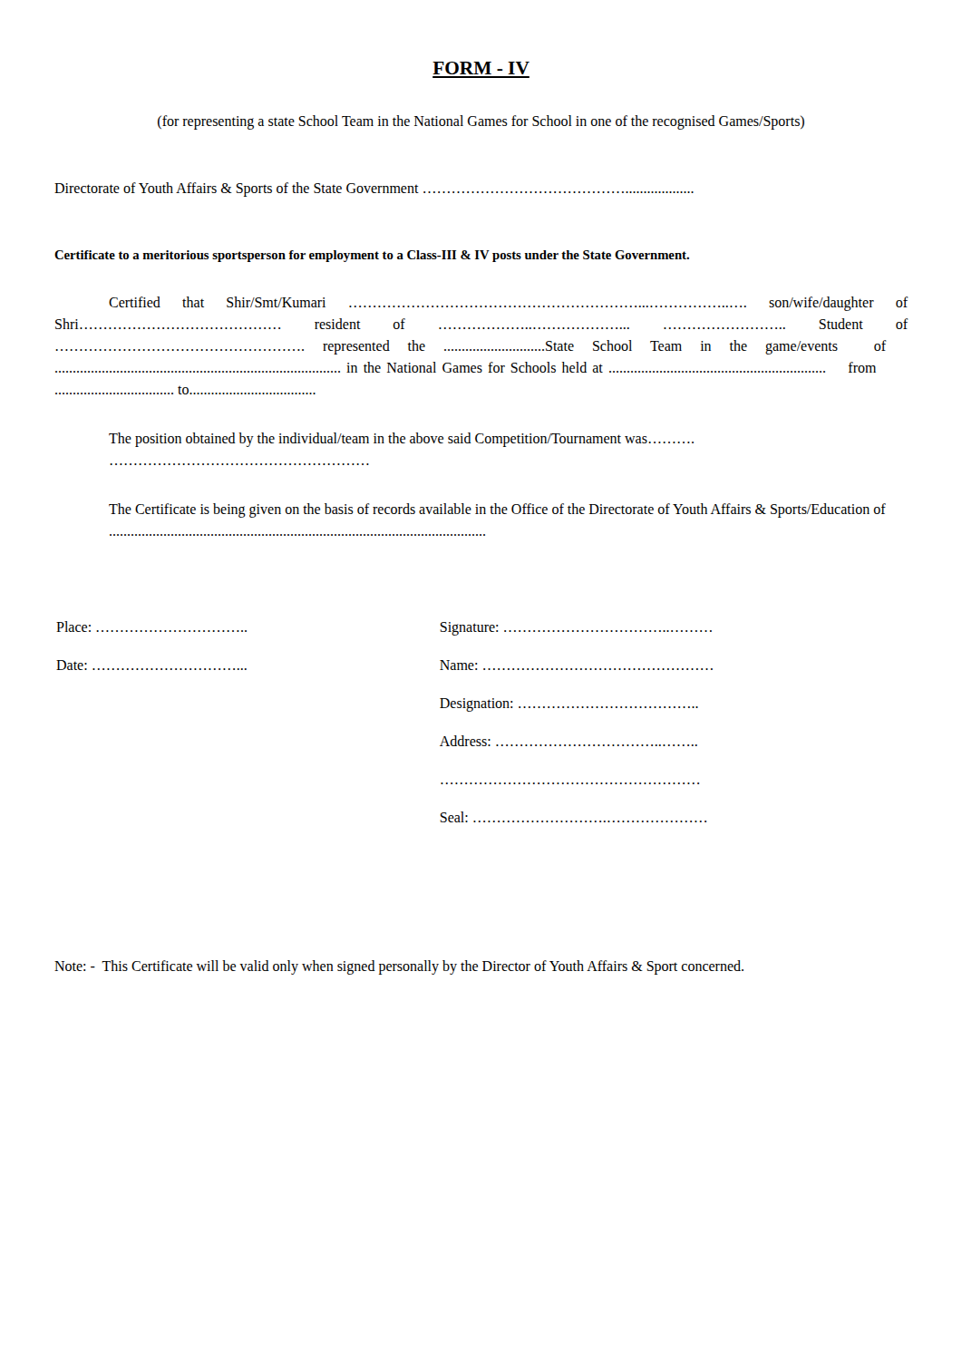FORM - IV
(for representing a state School Team in the National Games for School in one of the recognised Games/Sports)
Directorate of Youth Affairs & Sports of the State Government ……………………………………...................
Certificate to a meritorious sportsperson for employment to a Class-III & IV posts under the State Government.
Certified that Shir/Smt/Kumari ……………………………………………………...……………..…. son/wife/daughter of Shri…………………………………… resident of ………………..………………... …………………….. Student of ……………………………………………. represented the ............................State School Team in the game/events of ............................................................................... in the National Games for Schools held at ............................................................ from ................................. to...................................
The position obtained by the individual/team in the above said Competition/Tournament was………. ………………………………………………
The Certificate is being given on the basis of records available in the Office of the Directorate of Youth Affairs & Sports/Education of ........................................................................................................
| Place: ………………………….. Date: …………………………... | Signature: ……………………………..……… Name: ………………………………………… Designation: ……………………………….. Address: ……………………………..…….. ……………………………………………… Seal: ……………………….………………… |
Note: - This Certificate will be valid only when signed personally by the Director of Youth Affairs & Sport concerned.